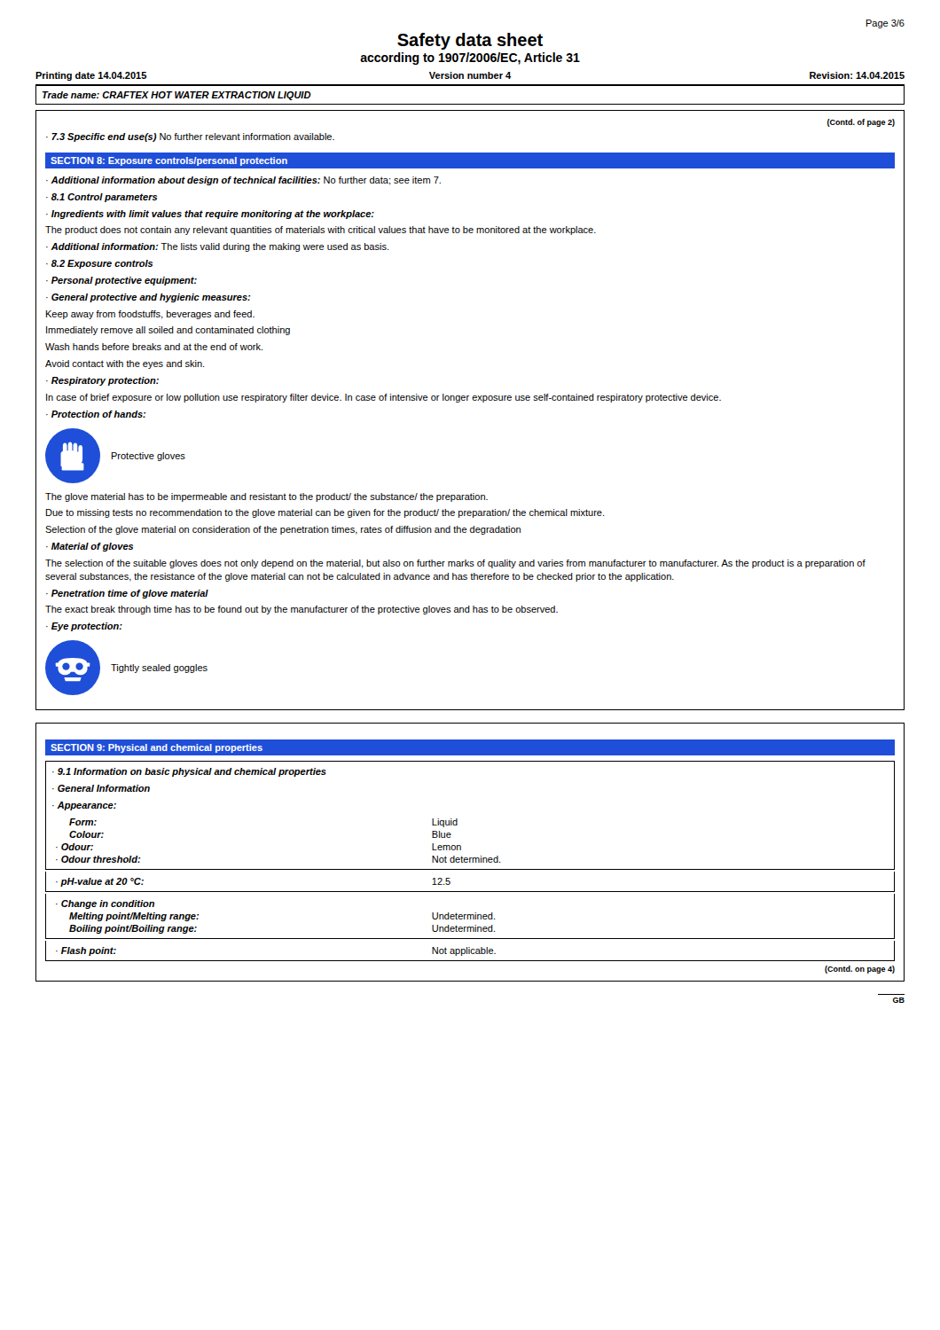Page 3/6
Safety data sheet
according to 1907/2006/EC, Article 31
Printing date 14.04.2015 Version number 4 Revision: 14.04.2015
Trade name: CRAFTEX HOT WATER EXTRACTION LIQUID
(Contd. of page 2)
· 7.3 Specific end use(s) No further relevant information available.
SECTION 8: Exposure controls/personal protection
· Additional information about design of technical facilities: No further data; see item 7.
· 8.1 Control parameters
· Ingredients with limit values that require monitoring at the workplace:
The product does not contain any relevant quantities of materials with critical values that have to be monitored at the workplace.
· Additional information: The lists valid during the making were used as basis.
· 8.2 Exposure controls
· Personal protective equipment:
· General protective and hygienic measures:
Keep away from foodstuffs, beverages and feed.
Immediately remove all soiled and contaminated clothing
Wash hands before breaks and at the end of work.
Avoid contact with the eyes and skin.
· Respiratory protection:
In case of brief exposure or low pollution use respiratory filter device. In case of intensive or longer exposure use self-contained respiratory protective device.
· Protection of hands:
Protective gloves
The glove material has to be impermeable and resistant to the product/ the substance/ the preparation.
Due to missing tests no recommendation to the glove material can be given for the product/ the preparation/ the chemical mixture.
Selection of the glove material on consideration of the penetration times, rates of diffusion and the degradation
· Material of gloves
The selection of the suitable gloves does not only depend on the material, but also on further marks of quality and varies from manufacturer to manufacturer. As the product is a preparation of several substances, the resistance of the glove material can not be calculated in advance and has therefore to be checked prior to the application.
· Penetration time of glove material
The exact break through time has to be found out by the manufacturer of the protective gloves and has to be observed.
· Eye protection:
Tightly sealed goggles
SECTION 9: Physical and chemical properties
· 9.1 Information on basic physical and chemical properties
· General Information
· Appearance:
| Form: | Liquid |
| Colour: | Blue |
| · Odour: | Lemon |
| · Odour threshold: | Not determined. |
| · pH-value at 20 °C: | 12.5 |
| · Change in condition | |
| Melting point/Melting range: | Undetermined. |
| Boiling point/Boiling range: | Undetermined. |
| · Flash point: | Not applicable. |
(Contd. on page 4)
GB